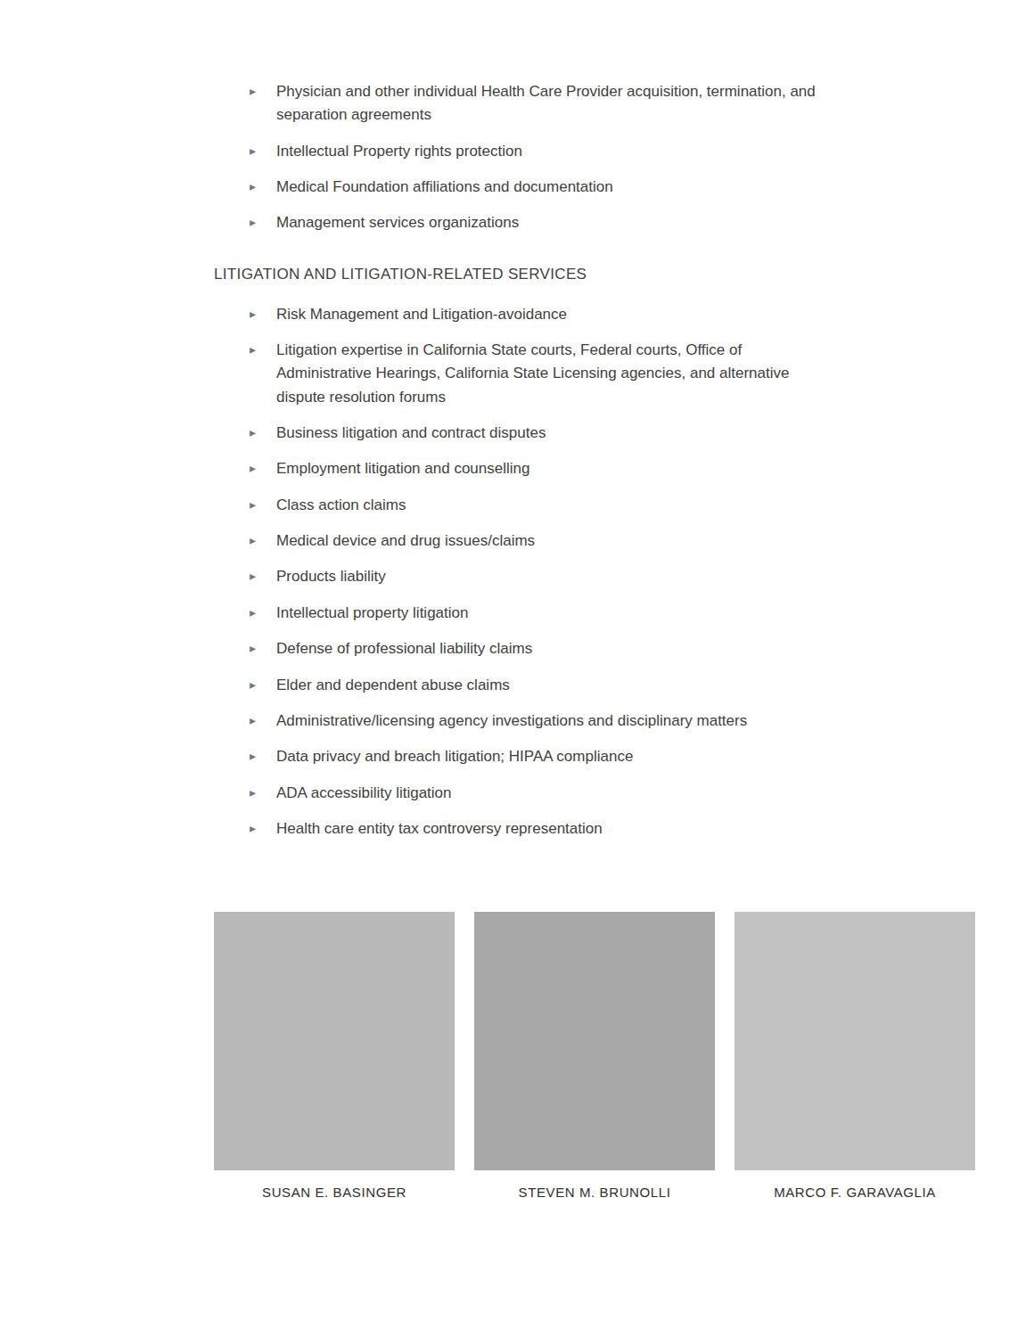Physician and other individual Health Care Provider acquisition, termination, and separation agreements
Intellectual Property rights protection
Medical Foundation affiliations and documentation
Management services organizations
LITIGATION AND LITIGATION-RELATED SERVICES
Risk Management and Litigation-avoidance
Litigation expertise in California State courts, Federal courts, Office of Administrative Hearings, California State Licensing agencies, and alternative dispute resolution forums
Business litigation and contract disputes
Employment litigation and counselling
Class action claims
Medical device and drug issues/claims
Products liability
Intellectual property litigation
Defense of professional liability claims
Elder and dependent abuse claims
Administrative/licensing agency investigations and disciplinary matters
Data privacy and breach litigation; HIPAA compliance
ADA accessibility litigation
Health care entity tax controversy representation
Susan E. Basinger
Steven M. Brunolli
Marco F. Garavaglia